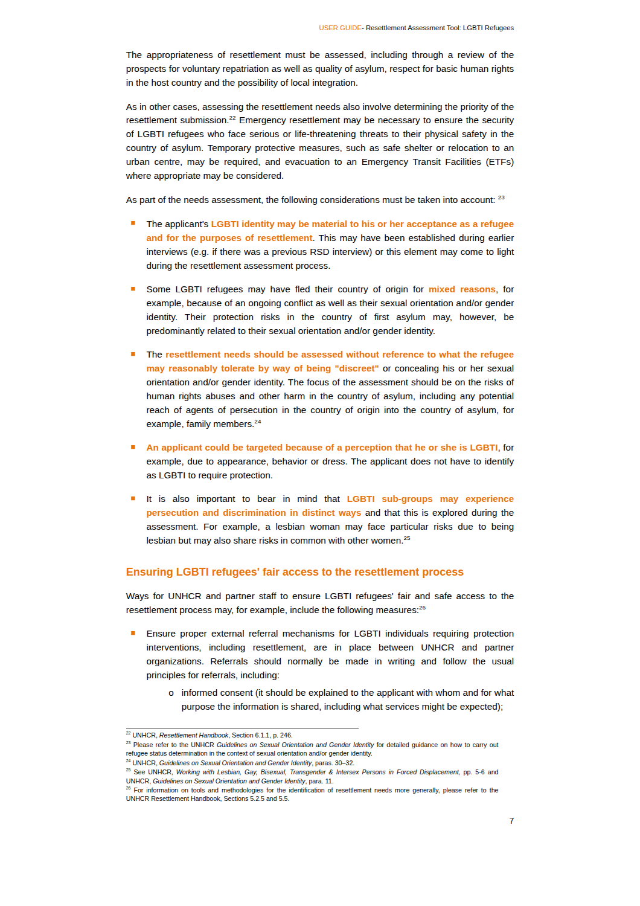USER GUIDE- Resettlement Assessment Tool: LGBTI Refugees
The appropriateness of resettlement must be assessed, including through a review of the prospects for voluntary repatriation as well as quality of asylum, respect for basic human rights in the host country and the possibility of local integration.
As in other cases, assessing the resettlement needs also involve determining the priority of the resettlement submission.22 Emergency resettlement may be necessary to ensure the security of LGBTI refugees who face serious or life-threatening threats to their physical safety in the country of asylum. Temporary protective measures, such as safe shelter or relocation to an urban centre, may be required, and evacuation to an Emergency Transit Facilities (ETFs) where appropriate may be considered.
As part of the needs assessment, the following considerations must be taken into account: 23
The applicant's LGBTI identity may be material to his or her acceptance as a refugee and for the purposes of resettlement. This may have been established during earlier interviews (e.g. if there was a previous RSD interview) or this element may come to light during the resettlement assessment process.
Some LGBTI refugees may have fled their country of origin for mixed reasons, for example, because of an ongoing conflict as well as their sexual orientation and/or gender identity. Their protection risks in the country of first asylum may, however, be predominantly related to their sexual orientation and/or gender identity.
The resettlement needs should be assessed without reference to what the refugee may reasonably tolerate by way of being "discreet" or concealing his or her sexual orientation and/or gender identity. The focus of the assessment should be on the risks of human rights abuses and other harm in the country of asylum, including any potential reach of agents of persecution in the country of origin into the country of asylum, for example, family members.24
An applicant could be targeted because of a perception that he or she is LGBTI, for example, due to appearance, behavior or dress. The applicant does not have to identify as LGBTI to require protection.
It is also important to bear in mind that LGBTI sub-groups may experience persecution and discrimination in distinct ways and that this is explored during the assessment. For example, a lesbian woman may face particular risks due to being lesbian but may also share risks in common with other women.25
Ensuring LGBTI refugees' fair access to the resettlement process
Ways for UNHCR and partner staff to ensure LGBTI refugees' fair and safe access to the resettlement process may, for example, include the following measures:26
Ensure proper external referral mechanisms for LGBTI individuals requiring protection interventions, including resettlement, are in place between UNHCR and partner organizations. Referrals should normally be made in writing and follow the usual principles for referrals, including:
informed consent (it should be explained to the applicant with whom and for what purpose the information is shared, including what services might be expected);
22 UNHCR, Resettlement Handbook, Section 6.1.1, p. 246.
23 Please refer to the UNHCR Guidelines on Sexual Orientation and Gender Identity for detailed guidance on how to carry out refugee status determination in the context of sexual orientation and/or gender identity.
24 UNHCR, Guidelines on Sexual Orientation and Gender Identity, paras. 30–32.
25 See UNHCR, Working with Lesbian, Gay, Bisexual, Transgender & Intersex Persons in Forced Displacement, pp. 5-6 and UNHCR, Guidelines on Sexual Orientation and Gender Identity, para. 11.
26 For information on tools and methodologies for the identification of resettlement needs more generally, please refer to the UNHCR Resettlement Handbook, Sections 5.2.5 and 5.5.
7